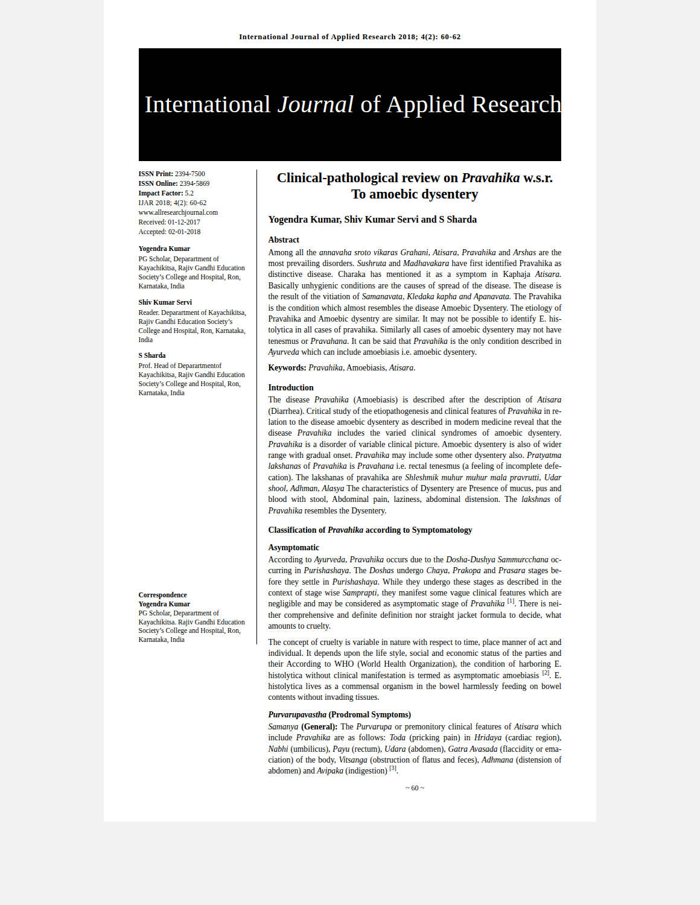International Journal of Applied Research 2018; 4(2): 60-62
International Journal of Applied Research
ISSN Print: 2394-7500
ISSN Online: 2394-5869
Impact Factor: 5.2
IJAR 2018; 4(2): 60-62
www.allresearchjournal.com
Received: 01-12-2017
Accepted: 02-01-2018
Yogendra Kumar
PG Scholar, Deparartment of Kayachikitsa, Rajiv Gandhi Education Society’s College and Hospital, Ron, Karnataka, India
Shiv Kumar Servi
Reader. Deparartment of Kayachikitsa, Rajiv Gandhi Education Society’s College and Hospital, Ron, Karnataka, India
S Sharda
Prof. Head of Deparartmentof Kayachikitsa, Rajiv Gandhi Education Society’s College and Hospital, Ron, Karnataka, India
Correspondence
Yogendra Kumar
PG Scholar, Deparartment of Kayachikitsa. Rajiv Gandhi Education Society’s College and Hospital, Ron, Karnataka, India
Clinical-pathological review on Pravahika w.s.r. To amoebic dysentery
Yogendra Kumar, Shiv Kumar Servi and S Sharda
Abstract
Among all the annavaha sroto vikaras Grahani, Atisara, Pravahika and Arshas are the most prevailing disorders. Sushruta and Madhavakara have first identified Pravahika as distinctive disease. Charaka has mentioned it as a symptom in Kaphaja Atisara. Basically unhygienic conditions are the causes of spread of the disease. The disease is the result of the vitiation of Samanavata, Kledaka kapha and Apanavata. The Pravahika is the condition which almost resembles the disease Amoebic Dysentery. The etiology of Pravahika and Amoebic dysentry are similar. It may not be possible to identify E. histolytica in all cases of pravahika. Similarly all cases of amoebic dysentery may not have tenesmus or Pravahana. It can be said that Pravahika is the only condition described in Ayurveda which can include amoebiasis i.e. amoebic dysentery.
Keywords: Pravahika, Amoebiasis, Atisara.
Introduction
The disease Pravahika (Amoebiasis) is described after the description of Atisara (Diarrhea). Critical study of the etiopathogenesis and clinical features of Pravahika in relation to the disease amoebic dysentery as described in modern medicine reveal that the disease Pravahika includes the varied clinical syndromes of amoebic dysentery. Pravahika is a disorder of variable clinical picture. Amoebic dysentery is also of wider range with gradual onset. Pravahika may include some other dysentery also. Pratyatma lakshanas of Pravahika is Pravahana i.e. rectal tenesmus (a feeling of incomplete defecation). The lakshanas of pravahika are Shleshmik muhur muhur mala pravrutti, Udar shool, Adhman, Alasya The characteristics of Dysentery are Presence of mucus, pus and blood with stool, Abdominal pain, laziness, abdominal distension. The lakshnas of Pravahika resembles the Dysentery.
Classification of Pravahika according to Symptomatology
Asymptomatic
According to Ayurveda, Pravahika occurs due to the Dosha-Dushya Sammurcchana occurring in Purishashaya. The Doshas undergo Chaya, Prakopa and Prasara stages before they settle in Purishashaya. While they undergo these stages as described in the context of stage wise Samprapti, they manifest some vague clinical features which are negligible and may be considered as asymptomatic stage of Pravahika [1]. There is neither comprehensive and definite definition nor straight jacket formula to decide, what amounts to cruelty.
The concept of cruelty is variable in nature with respect to time, place manner of act and individual. It depends upon the life style, social and economic status of the parties and their According to WHO (World Health Organization), the condition of harboring E. histolytica without clinical manifestation is termed as asymptomatic amoebiasis [2]. E. histolytica lives as a commensal organism in the bowel harmlessly feeding on bowel contents without invading tissues.
Purvarupavastha (Prodromal Symptoms)
Samanya (General): The Purvarupa or premonitory clinical features of Atisara which include Pravahika are as follows: Toda (pricking pain) in Hridaya (cardiac region), Nabhi (umbilicus), Payu (rectum), Udara (abdomen), Gatra Avasada (flaccidity or emaciation) of the body, Vitsanga (obstruction of flatus and feces), Adhmana (distension of abdomen) and Avipaka (indigestion) [3].
~ 60 ~